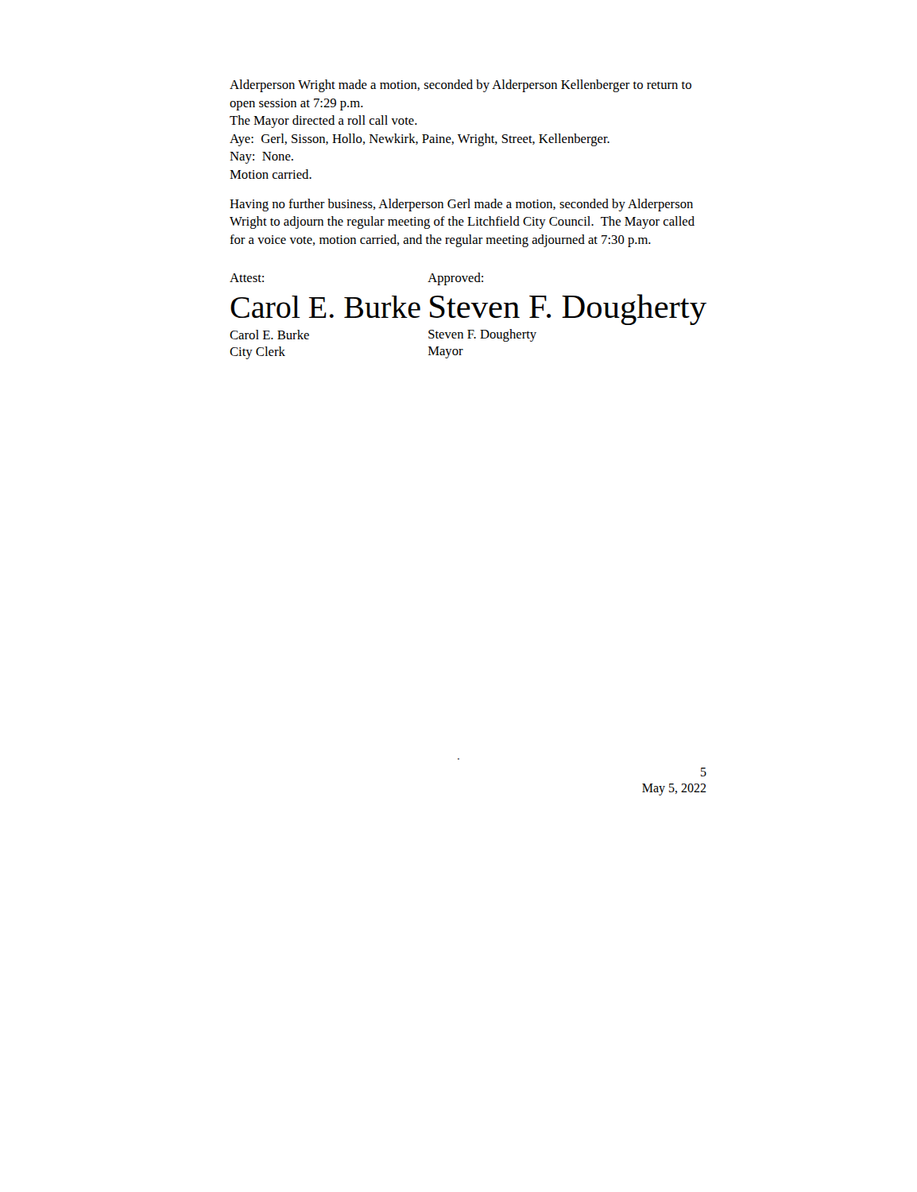Alderperson Wright made a motion, seconded by Alderperson Kellenberger to return to open session at 7:29 p.m.
The Mayor directed a roll call vote.
Aye: Gerl, Sisson, Hollo, Newkirk, Paine, Wright, Street, Kellenberger.
Nay: None.
Motion carried.
Having no further business, Alderperson Gerl made a motion, seconded by Alderperson Wright to adjourn the regular meeting of the Litchfield City Council. The Mayor called for a voice vote, motion carried, and the regular meeting adjourned at 7:30 p.m.
| Attest: Carol E. Burke Carol E. Burke City Clerk | Approved: Steven F. Dougherty Steven F. Dougherty Mayor |
·
5
May 5, 2022